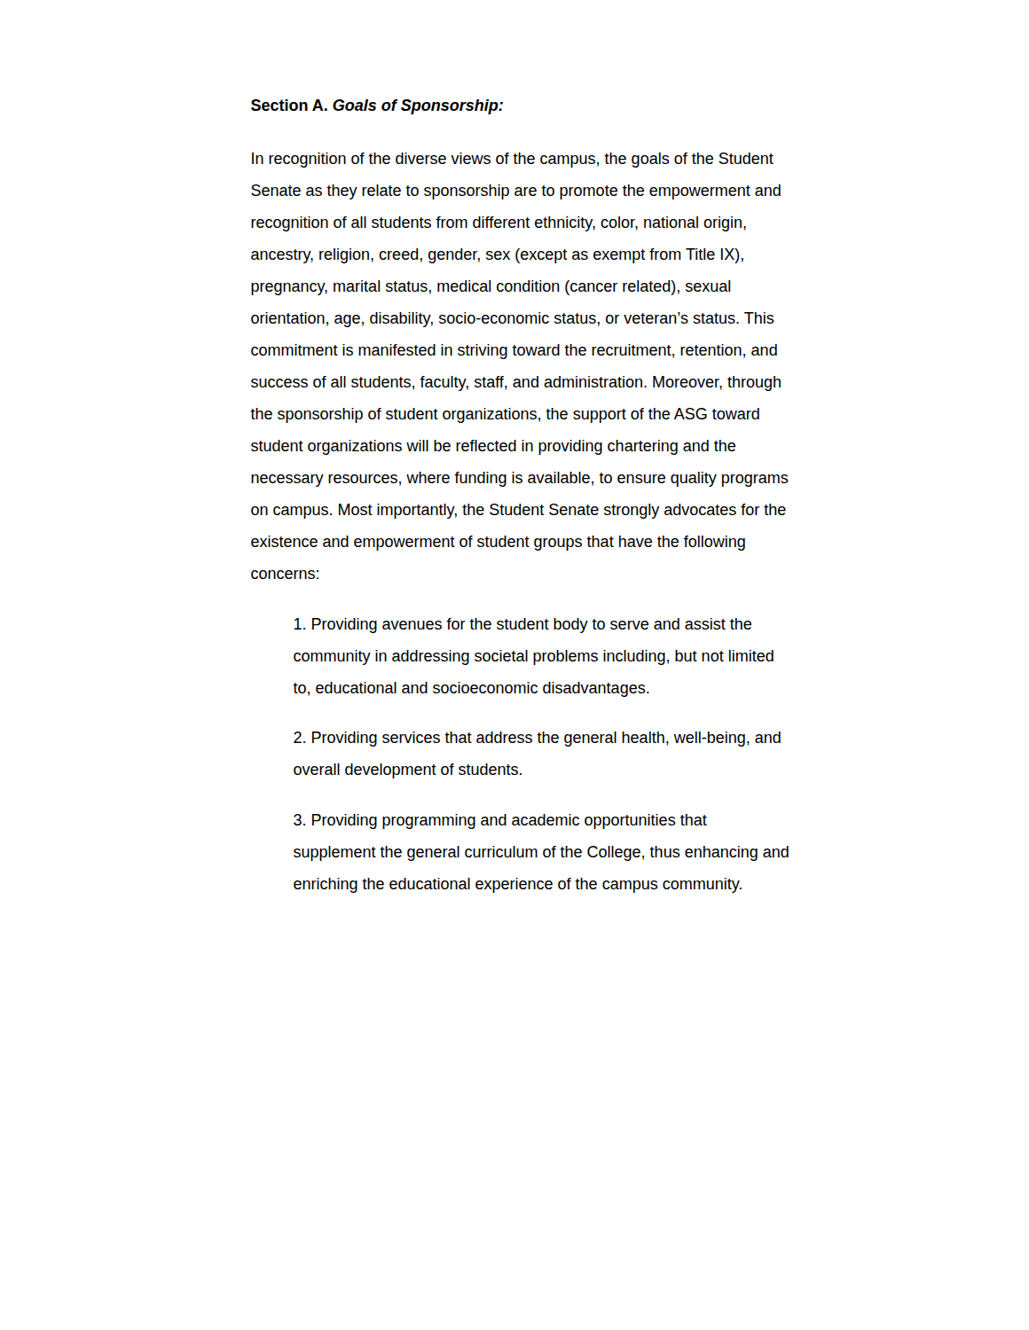Section A. Goals of Sponsorship:
In recognition of the diverse views of the campus, the goals of the Student Senate as they relate to sponsorship are to promote the empowerment and recognition of all students from different ethnicity, color, national origin, ancestry, religion, creed, gender, sex (except as exempt from Title IX), pregnancy, marital status, medical condition (cancer related), sexual orientation, age, disability, socio-economic status, or veteran’s status. This commitment is manifested in striving toward the recruitment, retention, and success of all students, faculty, staff, and administration. Moreover, through the sponsorship of student organizations, the support of the ASG toward student organizations will be reflected in providing chartering and the necessary resources, where funding is available, to ensure quality programs on campus. Most importantly, the Student Senate strongly advocates for the existence and empowerment of student groups that have the following concerns:
1. Providing avenues for the student body to serve and assist the community in addressing societal problems including, but not limited to, educational and socioeconomic disadvantages.
2. Providing services that address the general health, well-being, and overall development of students.
3. Providing programming and academic opportunities that supplement the general curriculum of the College, thus enhancing and enriching the educational experience of the campus community.